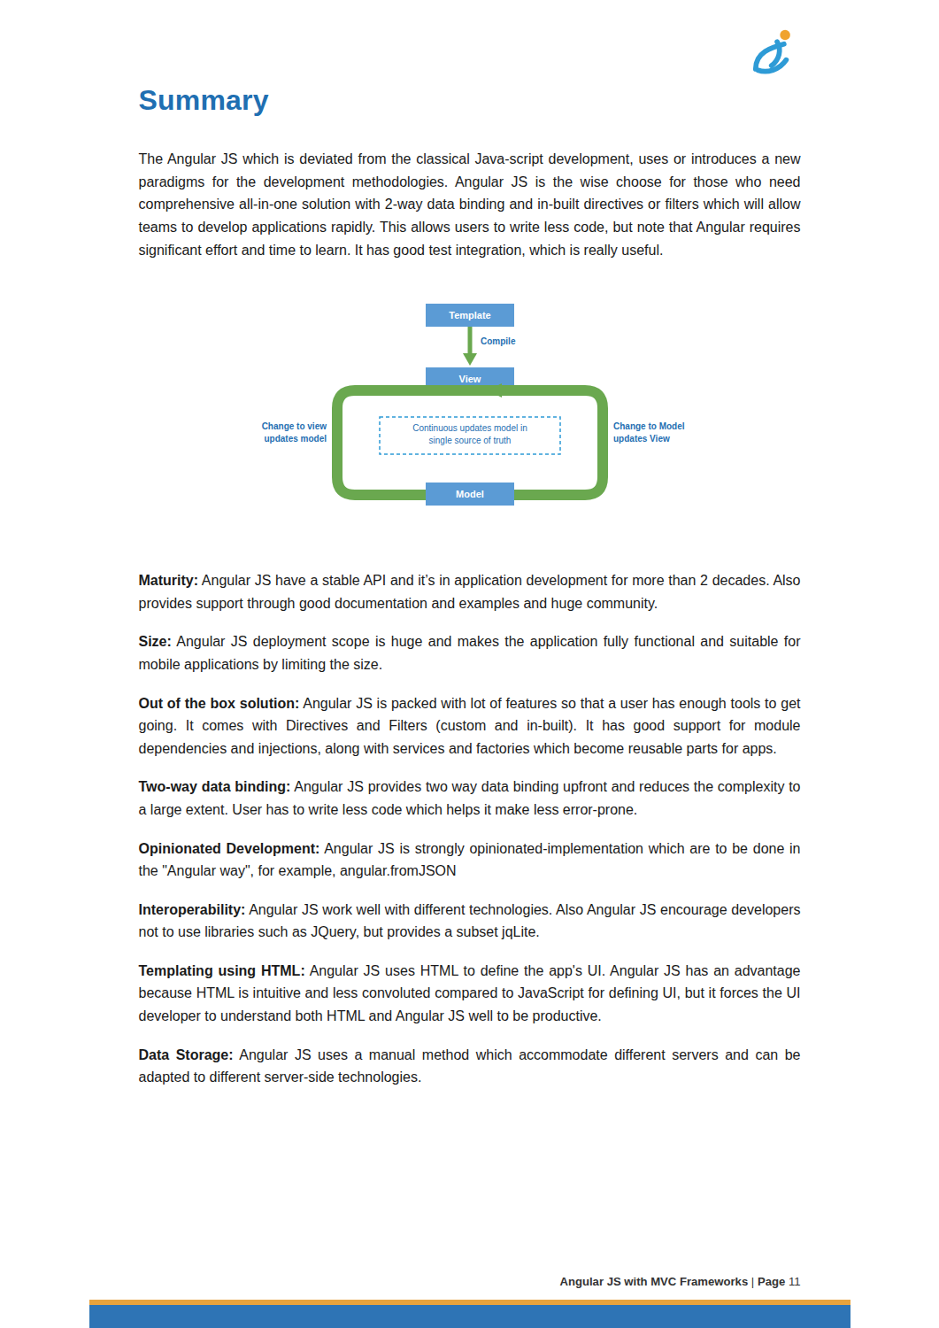Summary
The Angular JS which is deviated from the classical Java-script development, uses or introduces a new paradigms for the development methodologies. Angular JS is the wise choose for those who need comprehensive all-in-one solution with 2-way data binding and in-built directives or filters which will allow teams to develop applications rapidly. This allows users to write less code, but note that Angular requires significant effort and time to learn. It has good test integration, which is really useful.
Template Compile View Continuous updates model in single source of truth Model Change to view updates model Change to Model updates View
Maturity: Angular JS have a stable API and it’s in application development for more than 2 decades. Also provides support through good documentation and examples and huge community.
Size: Angular JS deployment scope is huge and makes the application fully functional and suitable for mobile applications by limiting the size.
Out of the box solution: Angular JS is packed with lot of features so that a user has enough tools to get going. It comes with Directives and Filters (custom and in-built). It has good support for module dependencies and injections, along with services and factories which become reusable parts for apps.
Two-way data binding: Angular JS provides two way data binding upfront and reduces the complexity to a large extent. User has to write less code which helps it make less error-prone.
Opinionated Development: Angular JS is strongly opinionated-implementation which are to be done in the "Angular way", for example, angular.fromJSON
Interoperability: Angular JS work well with different technologies. Also Angular JS encourage developers not to use libraries such as JQuery, but provides a subset jqLite.
Templating using HTML: Angular JS uses HTML to define the app's UI. Angular JS has an advantage because HTML is intuitive and less convoluted compared to JavaScript for defining UI, but it forces the UI developer to understand both HTML and Angular JS well to be productive.
Data Storage: Angular JS uses a manual method which accommodate different servers and can be adapted to different server-side technologies.
Angular JS with MVC Frameworks | Page 11